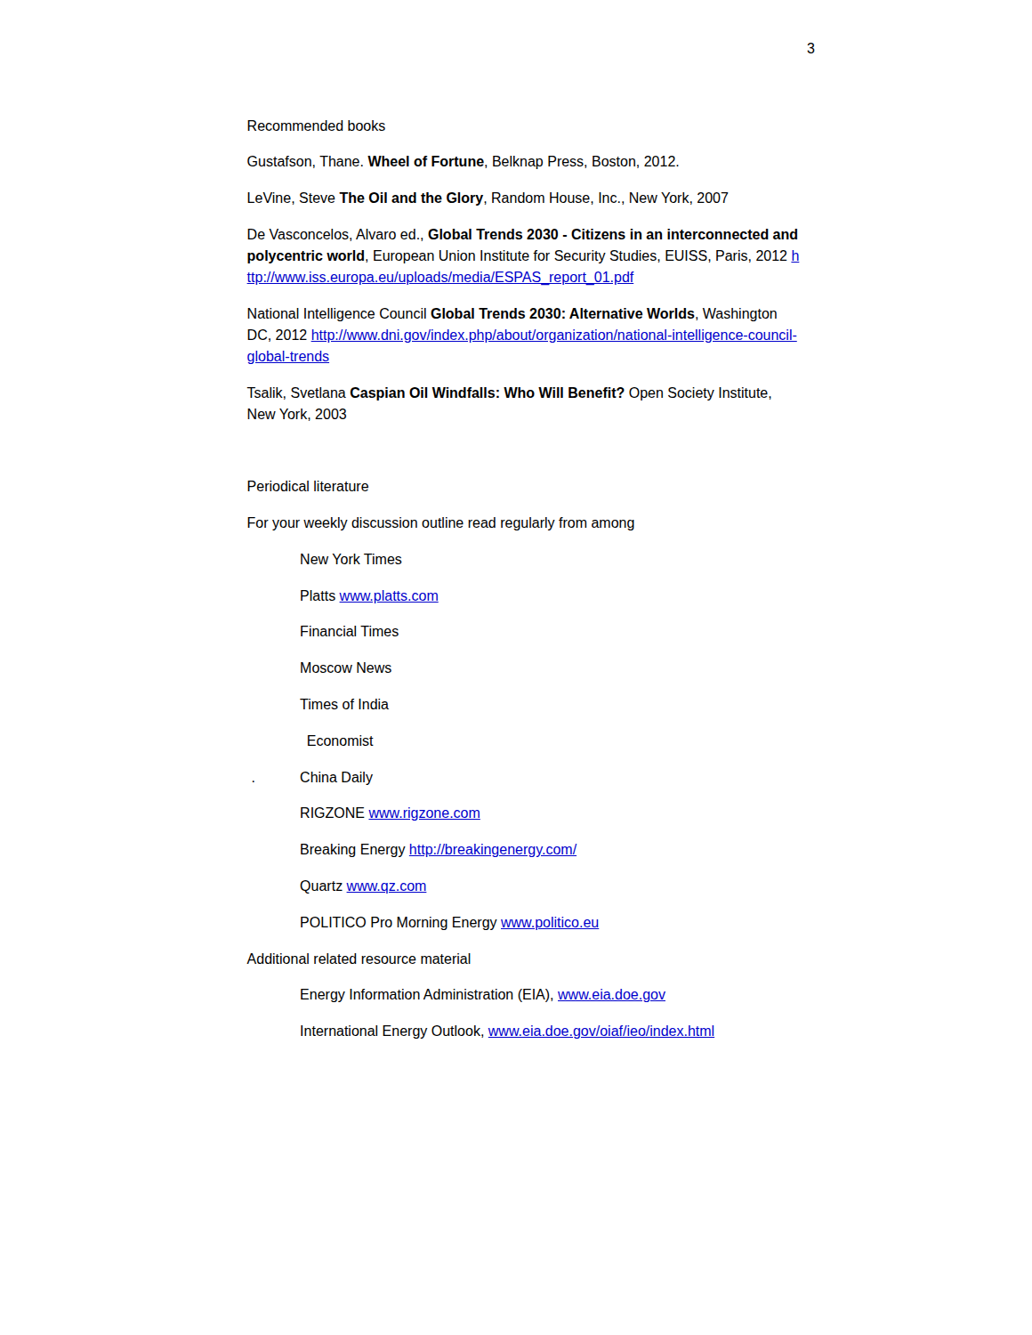3
Recommended books
Gustafson, Thane. Wheel of Fortune, Belknap Press, Boston, 2012.
LeVine, Steve The Oil and the Glory, Random House, Inc., New York, 2007
De Vasconcelos, Alvaro ed., Global Trends 2030 - Citizens in an interconnected and polycentric world, European Union Institute for Security Studies, EUISS, Paris, 2012 http://www.iss.europa.eu/uploads/media/ESPAS_report_01.pdf
National Intelligence Council Global Trends 2030: Alternative Worlds, Washington DC, 2012 http://www.dni.gov/index.php/about/organization/national-intelligence-council-global-trends
Tsalik, Svetlana Caspian Oil Windfalls: Who Will Benefit? Open Society Institute, New York, 2003
Periodical literature
For your weekly discussion outline read regularly from among
New York Times
Platts www.platts.com
Financial Times
Moscow News
Times of India
Economist
. China Daily
RIGZONE www.rigzone.com
Breaking Energy http://breakingenergy.com/
Quartz www.qz.com
POLITICO Pro Morning Energy www.politico.eu
Additional related resource material
Energy Information Administration (EIA), www.eia.doe.gov
International Energy Outlook, www.eia.doe.gov/oiaf/ieo/index.html